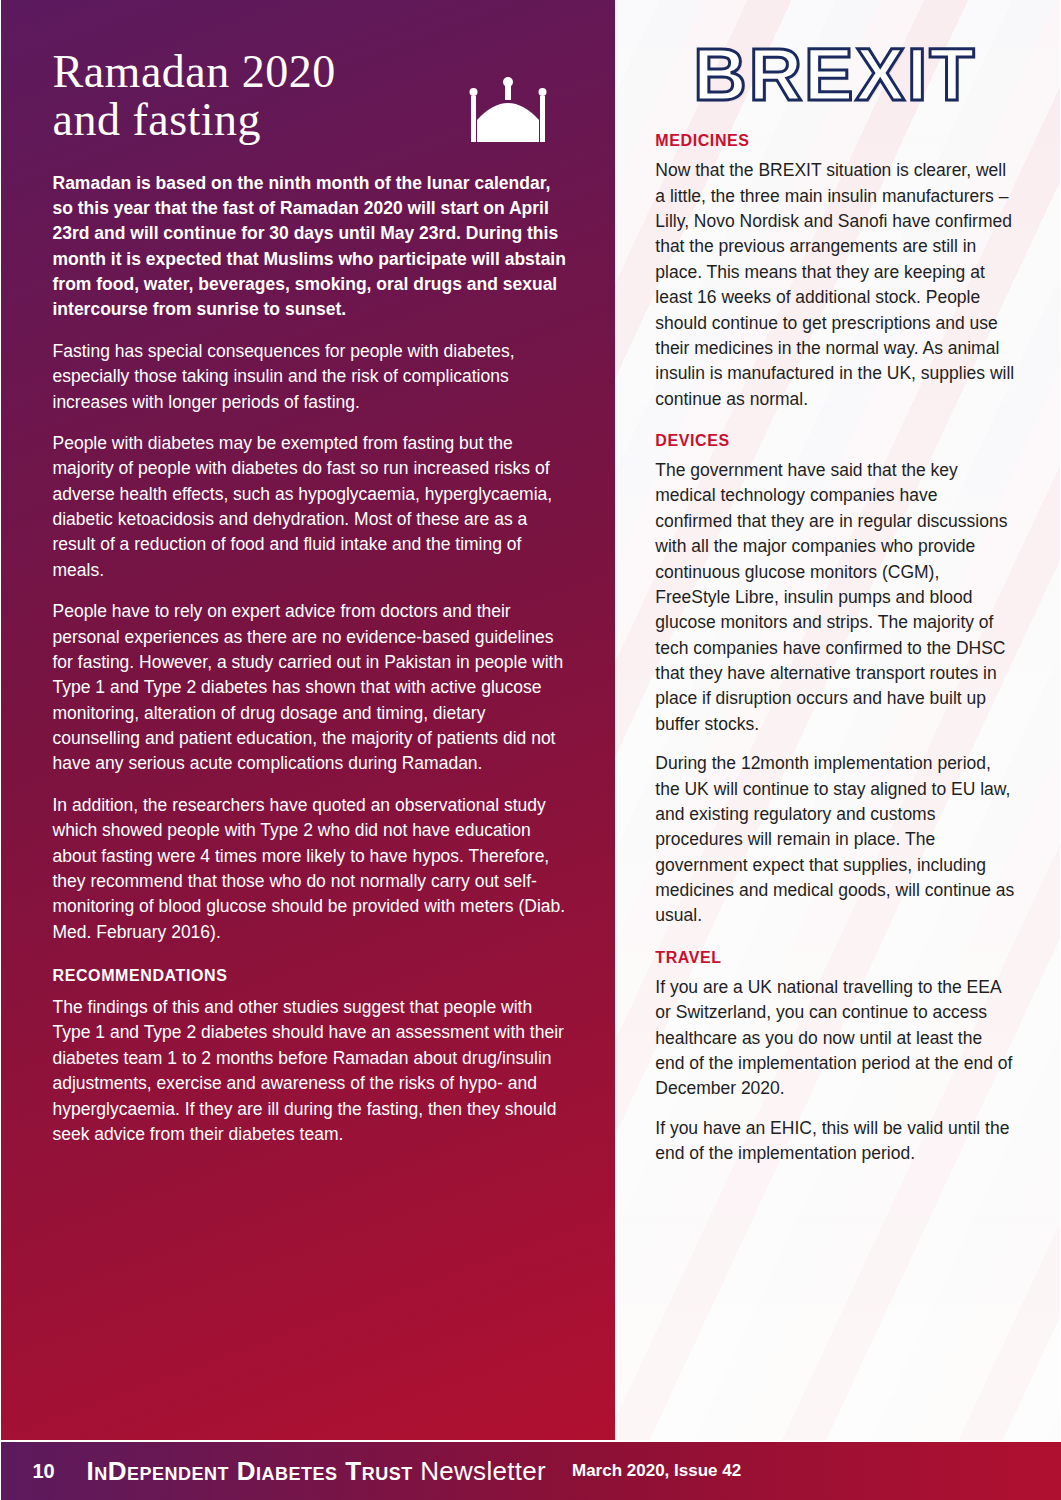Ramadan 2020
and fasting
Ramadan is based on the ninth month of the lunar calendar, so this year that the fast of Ramadan 2020 will start on April 23rd and will continue for 30 days until May 23rd. During this month it is expected that Muslims who participate will abstain from food, water, beverages, smoking, oral drugs and sexual intercourse from sunrise to sunset.
Fasting has special consequences for people with diabetes, especially those taking insulin and the risk of complications increases with longer periods of fasting.
People with diabetes may be exempted from fasting but the majority of people with diabetes do fast so run increased risks of adverse health effects, such as hypoglycaemia, hyperglycaemia, diabetic ketoacidosis and dehydration. Most of these are as a result of a reduction of food and fluid intake and the timing of meals.
People have to rely on expert advice from doctors and their personal experiences as there are no evidence-based guidelines for fasting. However, a study carried out in Pakistan in people with Type 1 and Type 2 diabetes has shown that with active glucose monitoring, alteration of drug dosage and timing, dietary counselling and patient education, the majority of patients did not have any serious acute complications during Ramadan.
In addition, the researchers have quoted an observational study which showed people with Type 2 who did not have education about fasting were 4 times more likely to have hypos. Therefore, they recommend that those who do not normally carry out self-monitoring of blood glucose should be provided with meters (Diab. Med. February 2016).
Recommendations
The findings of this and other studies suggest that people with Type 1 and Type 2 diabetes should have an assessment with their diabetes team 1 to 2 months before Ramadan about drug/insulin adjustments, exercise and awareness of the risks of hypo- and hyperglycaemia. If they are ill during the fasting, then they should seek advice from their diabetes team.
BREXIT
Medicines
Now that the BREXIT situation is clearer, well a little, the three main insulin manufacturers – Lilly, Novo Nordisk and Sanofi have confirmed that the previous arrangements are still in place. This means that they are keeping at least 16 weeks of additional stock. People should continue to get prescriptions and use their medicines in the normal way. As animal insulin is manufactured in the UK, supplies will continue as normal.
Devices
The government have said that the key medical technology companies have confirmed that they are in regular discussions with all the major companies who provide continuous glucose monitors (CGM), FreeStyle Libre, insulin pumps and blood glucose monitors and strips. The majority of tech companies have confirmed to the DHSC that they have alternative transport routes in place if disruption occurs and have built up buffer stocks.
During the 12month implementation period, the UK will continue to stay aligned to EU law, and existing regulatory and customs procedures will remain in place. The government expect that supplies, including medicines and medical goods, will continue as usual.
Travel
If you are a UK national travelling to the EEA or Switzerland, you can continue to access healthcare as you do now until at least the end of the implementation period at the end of December 2020.
If you have an EHIC, this will be valid until the end of the implementation period.
10
InDependent Diabetes Trust Newsletter
March 2020, Issue 42